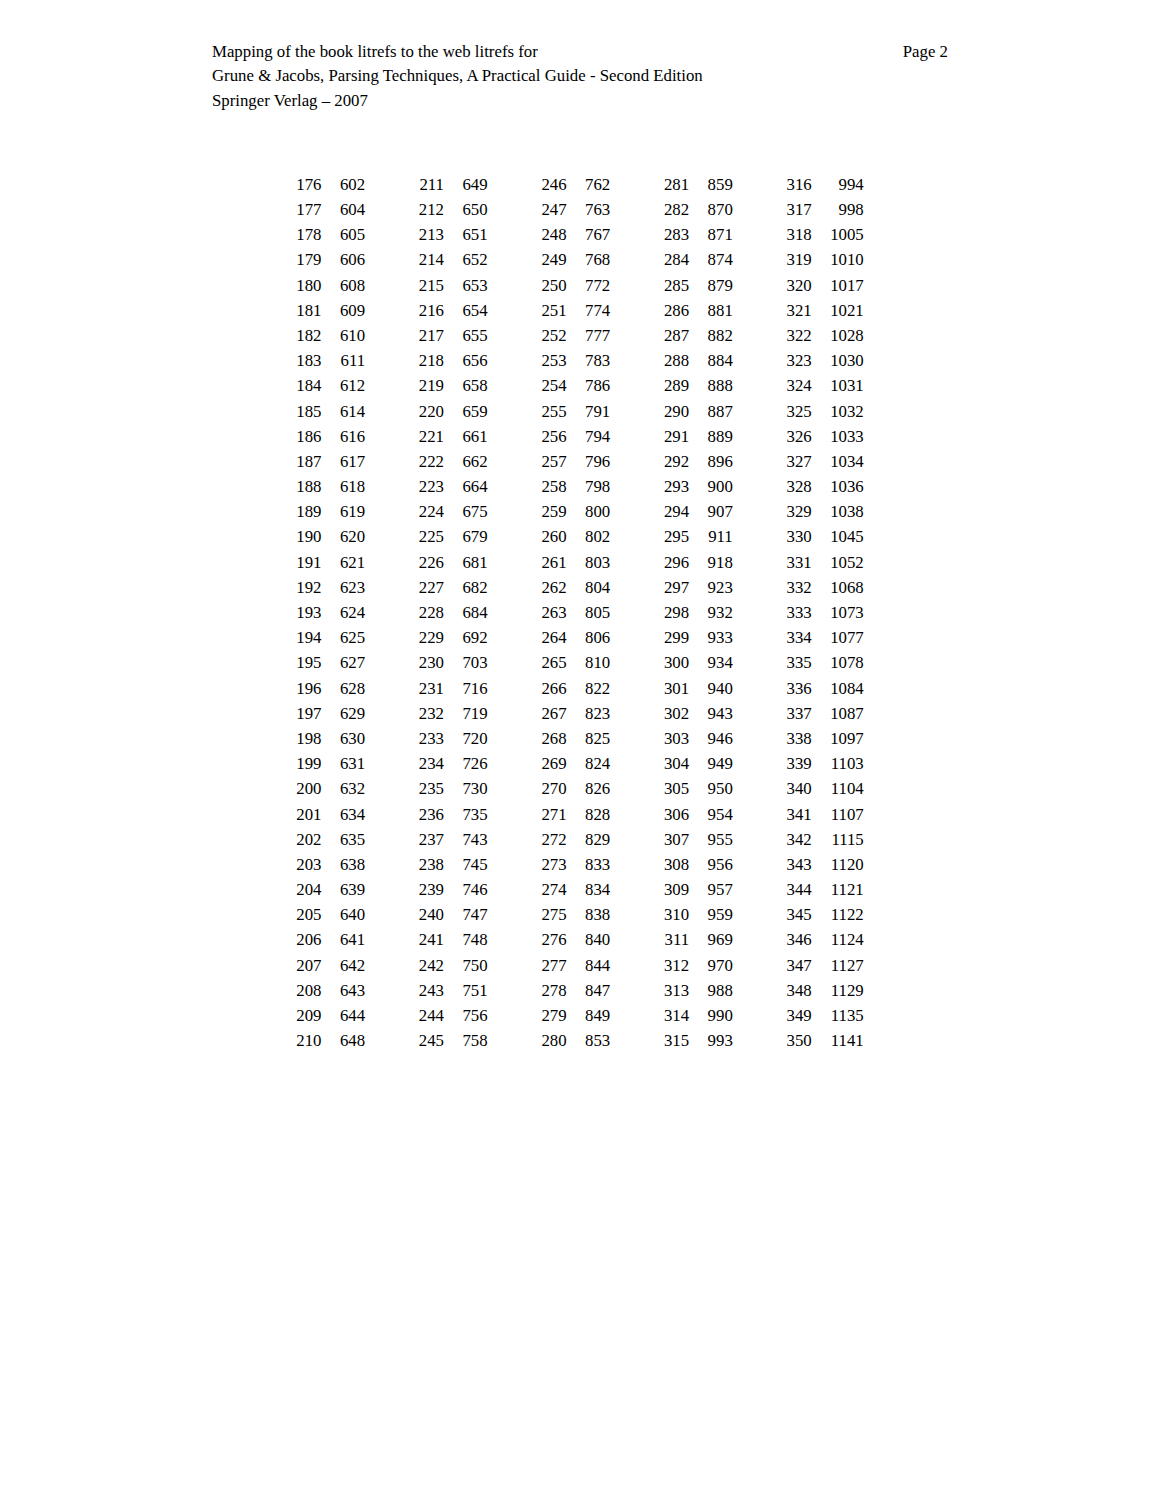Page 2 Mapping of the book litrefs to the web litrefs for Grune & Jacobs, Parsing Techniques, A Practical Guide - Second Edition Springer Verlag – 2007
| 176 | 602 | 211 | 649 | 246 | 762 | 281 | 859 | 316 | 994 |
| 177 | 604 | 212 | 650 | 247 | 763 | 282 | 870 | 317 | 998 |
| 178 | 605 | 213 | 651 | 248 | 767 | 283 | 871 | 318 | 1005 |
| 179 | 606 | 214 | 652 | 249 | 768 | 284 | 874 | 319 | 1010 |
| 180 | 608 | 215 | 653 | 250 | 772 | 285 | 879 | 320 | 1017 |
| 181 | 609 | 216 | 654 | 251 | 774 | 286 | 881 | 321 | 1021 |
| 182 | 610 | 217 | 655 | 252 | 777 | 287 | 882 | 322 | 1028 |
| 183 | 611 | 218 | 656 | 253 | 783 | 288 | 884 | 323 | 1030 |
| 184 | 612 | 219 | 658 | 254 | 786 | 289 | 888 | 324 | 1031 |
| 185 | 614 | 220 | 659 | 255 | 791 | 290 | 887 | 325 | 1032 |
| 186 | 616 | 221 | 661 | 256 | 794 | 291 | 889 | 326 | 1033 |
| 187 | 617 | 222 | 662 | 257 | 796 | 292 | 896 | 327 | 1034 |
| 188 | 618 | 223 | 664 | 258 | 798 | 293 | 900 | 328 | 1036 |
| 189 | 619 | 224 | 675 | 259 | 800 | 294 | 907 | 329 | 1038 |
| 190 | 620 | 225 | 679 | 260 | 802 | 295 | 911 | 330 | 1045 |
| 191 | 621 | 226 | 681 | 261 | 803 | 296 | 918 | 331 | 1052 |
| 192 | 623 | 227 | 682 | 262 | 804 | 297 | 923 | 332 | 1068 |
| 193 | 624 | 228 | 684 | 263 | 805 | 298 | 932 | 333 | 1073 |
| 194 | 625 | 229 | 692 | 264 | 806 | 299 | 933 | 334 | 1077 |
| 195 | 627 | 230 | 703 | 265 | 810 | 300 | 934 | 335 | 1078 |
| 196 | 628 | 231 | 716 | 266 | 822 | 301 | 940 | 336 | 1084 |
| 197 | 629 | 232 | 719 | 267 | 823 | 302 | 943 | 337 | 1087 |
| 198 | 630 | 233 | 720 | 268 | 825 | 303 | 946 | 338 | 1097 |
| 199 | 631 | 234 | 726 | 269 | 824 | 304 | 949 | 339 | 1103 |
| 200 | 632 | 235 | 730 | 270 | 826 | 305 | 950 | 340 | 1104 |
| 201 | 634 | 236 | 735 | 271 | 828 | 306 | 954 | 341 | 1107 |
| 202 | 635 | 237 | 743 | 272 | 829 | 307 | 955 | 342 | 1115 |
| 203 | 638 | 238 | 745 | 273 | 833 | 308 | 956 | 343 | 1120 |
| 204 | 639 | 239 | 746 | 274 | 834 | 309 | 957 | 344 | 1121 |
| 205 | 640 | 240 | 747 | 275 | 838 | 310 | 959 | 345 | 1122 |
| 206 | 641 | 241 | 748 | 276 | 840 | 311 | 969 | 346 | 1124 |
| 207 | 642 | 242 | 750 | 277 | 844 | 312 | 970 | 347 | 1127 |
| 208 | 643 | 243 | 751 | 278 | 847 | 313 | 988 | 348 | 1129 |
| 209 | 644 | 244 | 756 | 279 | 849 | 314 | 990 | 349 | 1135 |
| 210 | 648 | 245 | 758 | 280 | 853 | 315 | 993 | 350 | 1141 |